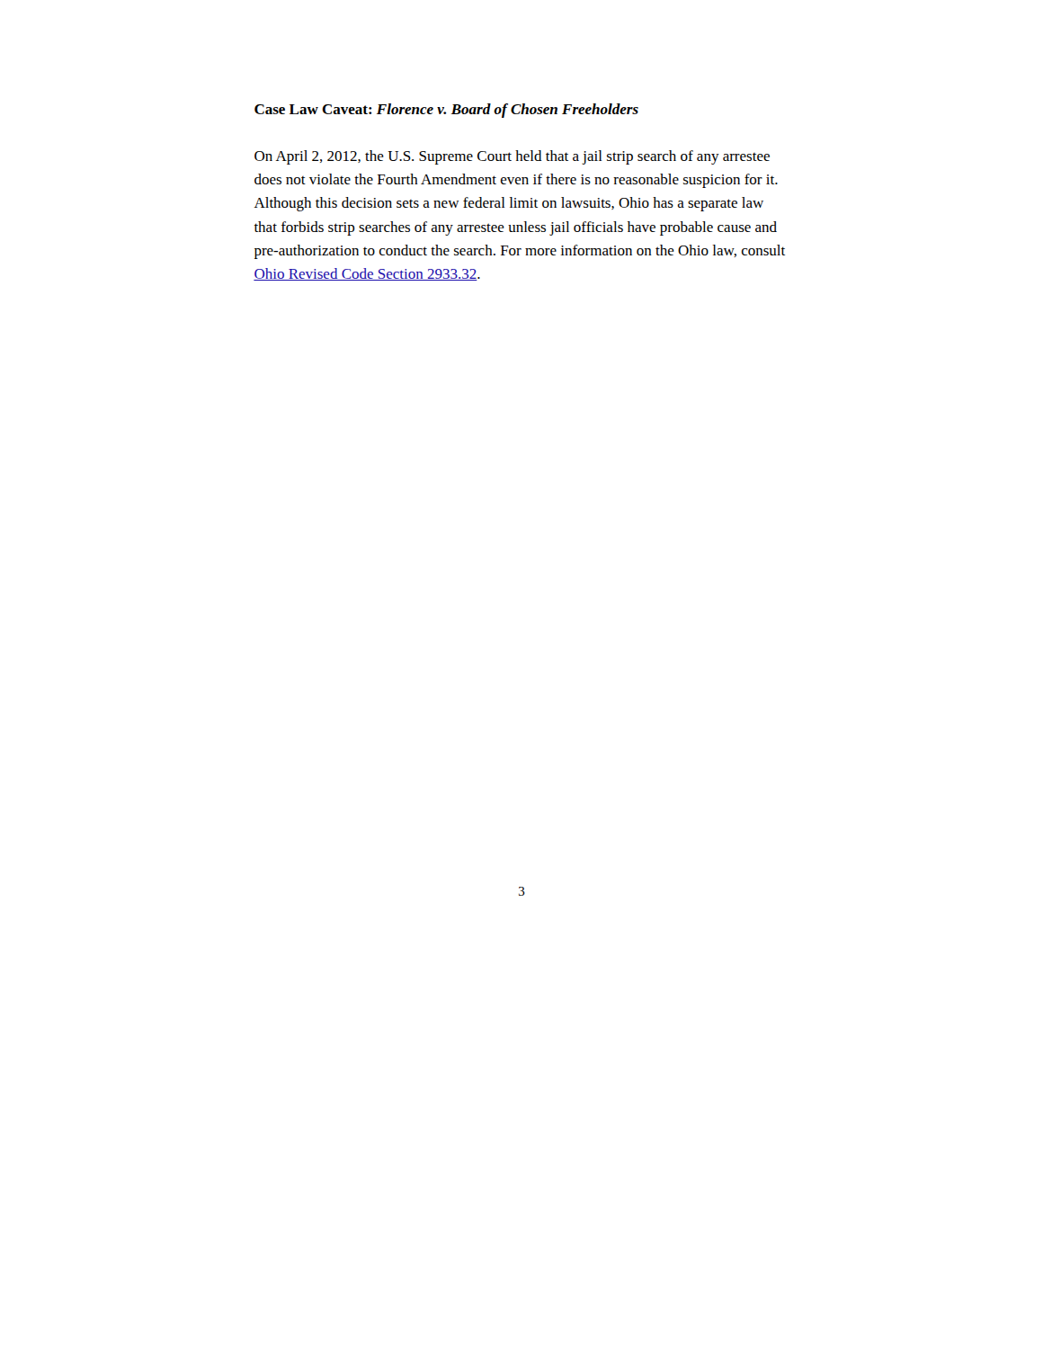Case Law Caveat: Florence v. Board of Chosen Freeholders
On April 2, 2012, the U.S. Supreme Court held that a jail strip search of any arrestee does not violate the Fourth Amendment even if there is no reasonable suspicion for it. Although this decision sets a new federal limit on lawsuits, Ohio has a separate law that forbids strip searches of any arrestee unless jail officials have probable cause and pre-authorization to conduct the search. For more information on the Ohio law, consult Ohio Revised Code Section 2933.32.
3